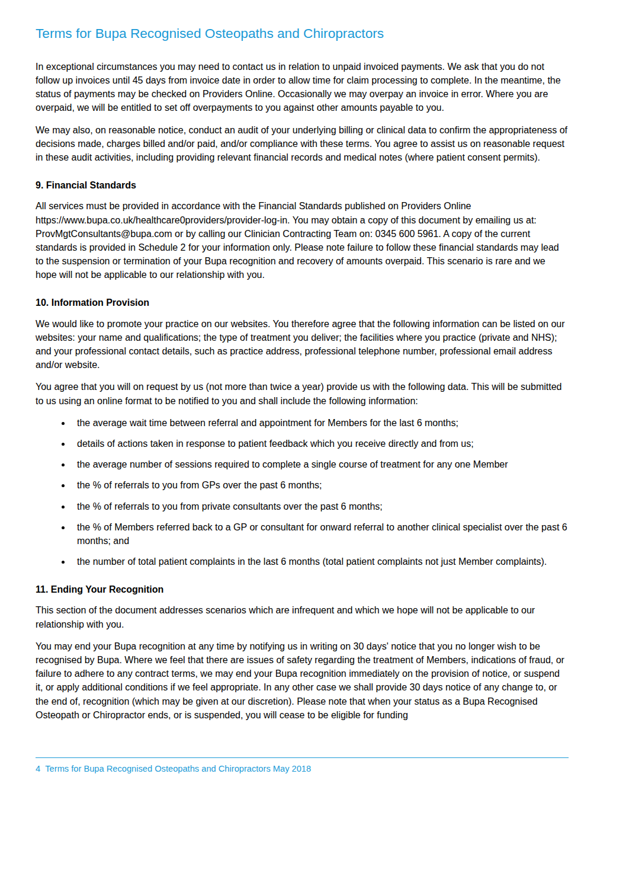Terms for Bupa Recognised Osteopaths and Chiropractors
In exceptional circumstances you may need to contact us in relation to unpaid invoiced payments. We ask that you do not follow up invoices until 45 days from invoice date in order to allow time for claim processing to complete. In the meantime, the status of payments may be checked on Providers Online. Occasionally we may overpay an invoice in error. Where you are overpaid, we will be entitled to set off overpayments to you against other amounts payable to you.
We may also, on reasonable notice, conduct an audit of your underlying billing or clinical data to confirm the appropriateness of decisions made, charges billed and/or paid, and/or compliance with these terms. You agree to assist us on reasonable request in these audit activities, including providing relevant financial records and medical notes (where patient consent permits).
9. Financial Standards
All services must be provided in accordance with the Financial Standards published on Providers Online https://www.bupa.co.uk/healthcare0providers/provider-log-in. You may obtain a copy of this document by emailing us at: ProvMgtConsultants@bupa.com or by calling our Clinician Contracting Team on: 0345 600 5961. A copy of the current standards is provided in Schedule 2 for your information only. Please note failure to follow these financial standards may lead to the suspension or termination of your Bupa recognition and recovery of amounts overpaid. This scenario is rare and we hope will not be applicable to our relationship with you.
10. Information Provision
We would like to promote your practice on our websites. You therefore agree that the following information can be listed on our websites: your name and qualifications; the type of treatment you deliver; the facilities where you practice (private and NHS); and your professional contact details, such as practice address, professional telephone number, professional email address and/or website.
You agree that you will on request by us (not more than twice a year) provide us with the following data. This will be submitted to us using an online format to be notified to you and shall include the following information:
the average wait time between referral and appointment for Members for the last 6 months;
details of actions taken in response to patient feedback which you receive directly and from us;
the average number of sessions required to complete a single course of treatment for any one Member
the % of referrals to you from GPs over the past 6 months;
the % of referrals to you from private consultants over the past 6 months;
the % of Members referred back to a GP or consultant for onward referral to another clinical specialist over the past 6 months; and
the number of total patient complaints in the last 6 months (total patient complaints not just Member complaints).
11. Ending Your Recognition
This section of the document addresses scenarios which are infrequent and which we hope will not be applicable to our relationship with you.
You may end your Bupa recognition at any time by notifying us in writing on 30 days' notice that you no longer wish to be recognised by Bupa. Where we feel that there are issues of safety regarding the treatment of Members, indications of fraud, or failure to adhere to any contract terms, we may end your Bupa recognition immediately on the provision of notice, or suspend it, or apply additional conditions if we feel appropriate. In any other case we shall provide 30 days notice of any change to, or the end of, recognition (which may be given at our discretion). Please note that when your status as a Bupa Recognised Osteopath or Chiropractor ends, or is suspended, you will cease to be eligible for funding
4 Terms for Bupa Recognised Osteopaths and Chiropractors May 2018